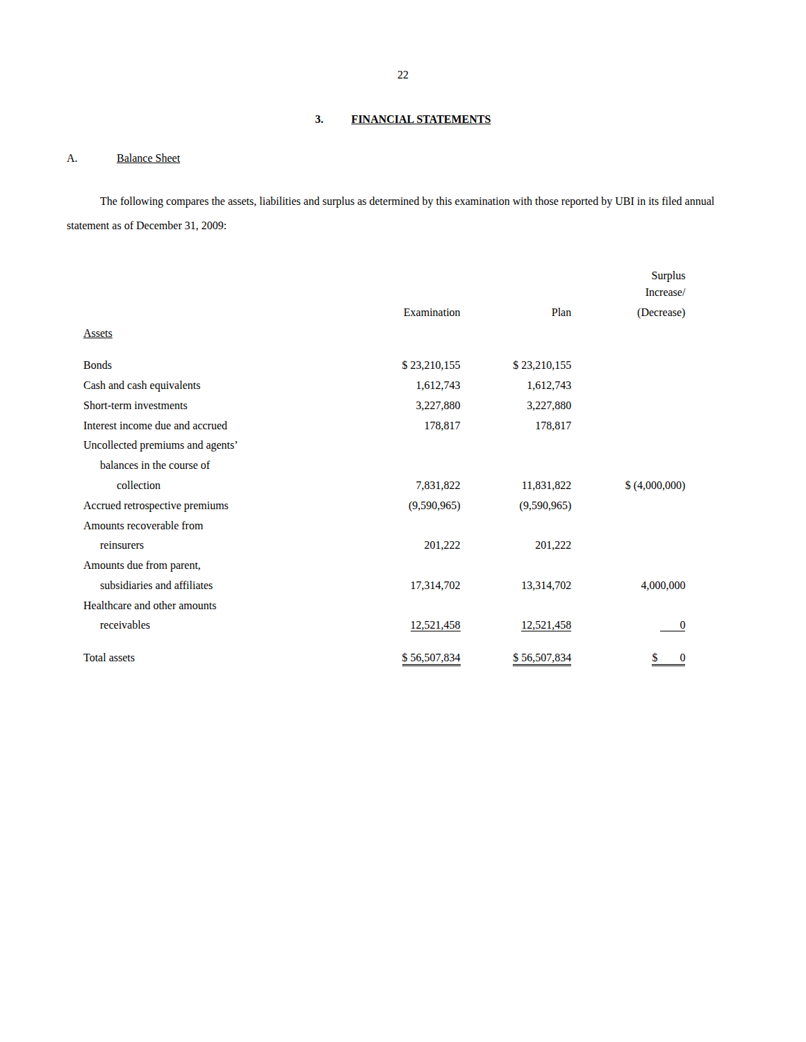22
3. FINANCIAL STATEMENTS
A. Balance Sheet
The following compares the assets, liabilities and surplus as determined by this examination with those reported by UBI in its filed annual statement as of December 31, 2009:
| | | | Surplus Increase/ |
| --- | --- | --- | --- |
| | Examination | Plan | (Decrease) |
| Assets | | | |
| Bonds | $ 23,210,155 | $ 23,210,155 | |
| Cash and cash equivalents | 1,612,743 | 1,612,743 | |
| Short-term investments | 3,227,880 | 3,227,880 | |
| Interest income due and accrued | 178,817 | 178,817 | |
| Uncollected premiums and agents’ | | | |
| balances in the course of | | | |
| collection | 7,831,822 | 11,831,822 | $ (4,000,000) |
| Accrued retrospective premiums | (9,590,965) | (9,590,965) | |
| Amounts recoverable from | | | |
| reinsurers | 201,222 | 201,222 | |
| Amounts due from parent, | | | |
| subsidiaries and affiliates | 17,314,702 | 13,314,702 | 4,000,000 |
| Healthcare and other amounts | | | |
| receivables | 12,521,458 | 12,521,458 | 0 |
| Total assets | $ 56,507,834 | $ 56,507,834 | $ 0 |